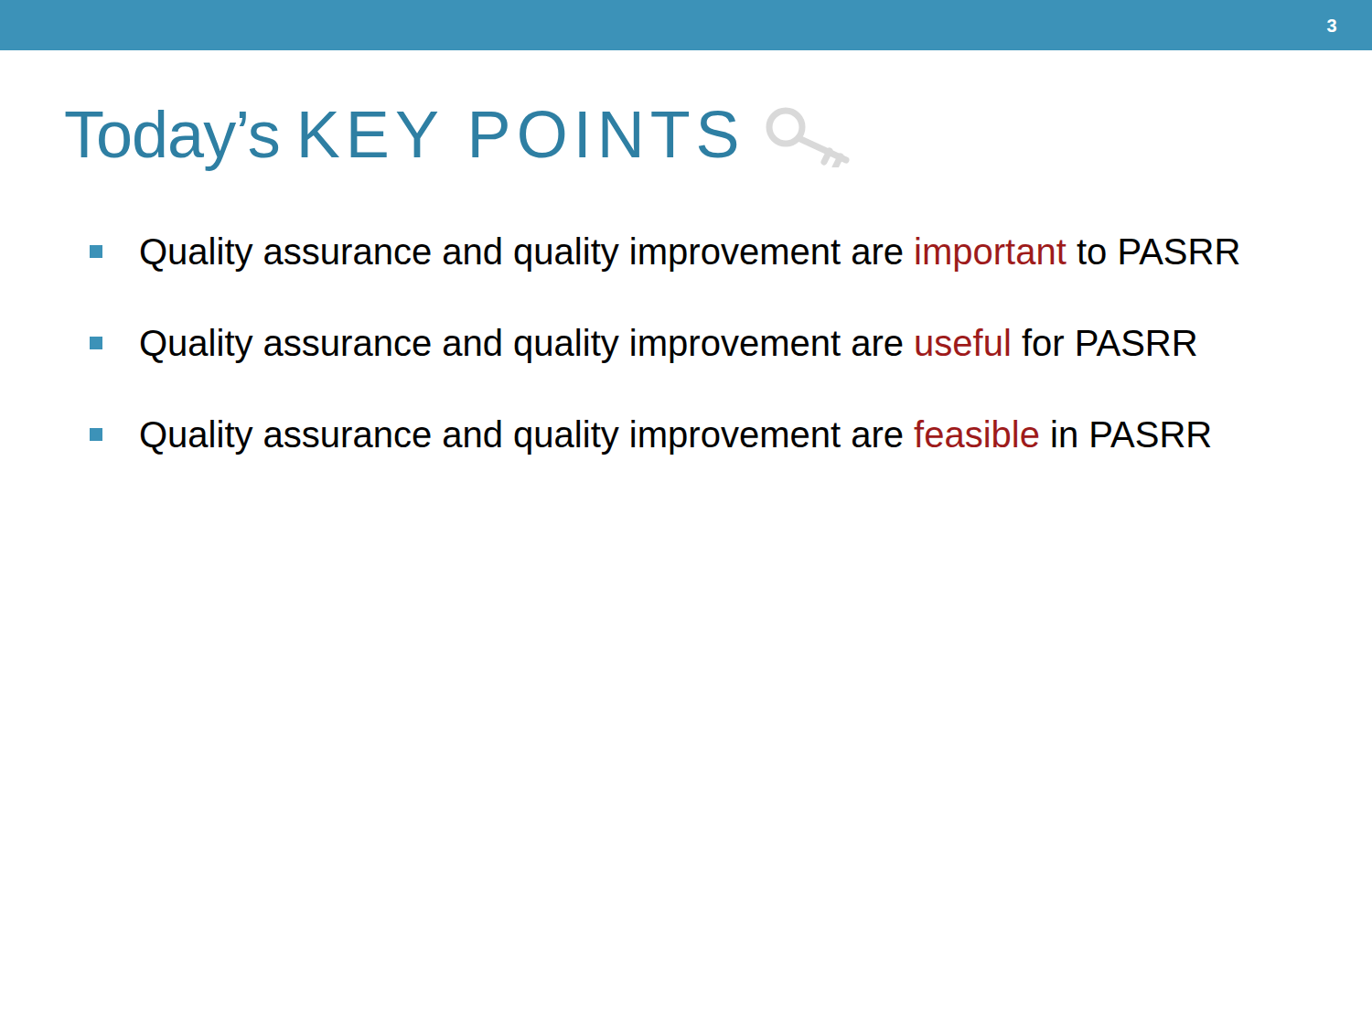3
Today’s KEY POINTS
Quality assurance and quality improvement are important to PASRR
Quality assurance and quality improvement are useful for PASRR
Quality assurance and quality improvement are feasible in PASRR